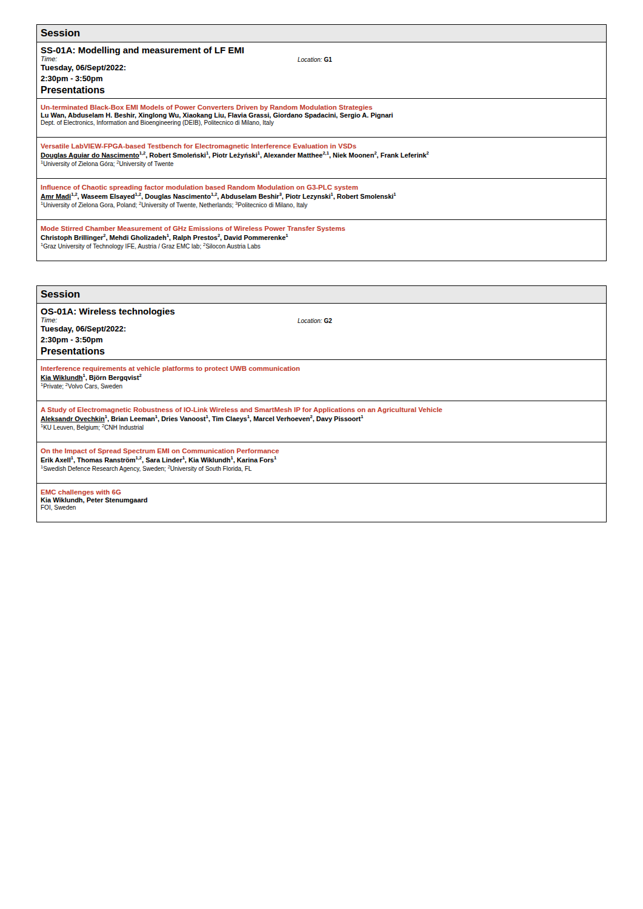Session
SS-01A: Modelling and measurement of LF EMI
Time:
Tuesday, 06/Sept/2022:
2:30pm - 3:50pm
Location: G1
Presentations
Un-terminated Black-Box EMI Models of Power Converters Driven by Random Modulation Strategies
Lu Wan, Abduselam H. Beshir, Xinglong Wu, Xiaokang Liu, Flavia Grassi, Giordano Spadacini, Sergio A. Pignari
Dept. of Electronics, Information and Bioengineering (DEIB), Politecnico di Milano, Italy
Versatile LabVIEW-FPGA-based Testbench for Electromagnetic Interference Evaluation in VSDs
Douglas Aguiar do Nascimento1,2, Robert Smoleński1, Piotr Leżyński1, Alexander Matthee2,1, Niek Moonen2, Frank Leferink2
1University of Zielona Góra; 2University of Twente
Influence of Chaotic spreading factor modulation based Random Modulation on G3-PLC system
Amr Madi1,2, Waseem Elsayed1,2, Douglas Nascimento1,2, Abduselam Beshir3, Piotr Lezynski1, Robert Smolenski1
1University of Zielona Gora, Poland; 2University of Twente, Netherlands; 3Politecnico di Milano, Italy
Mode Stirred Chamber Measurement of GHz Emissions of Wireless Power Transfer Systems
Christoph Brillinger2, Mehdi Gholizadeh1, Ralph Prestos2, David Pommerenke1
1Graz University of Technology IFE, Austria / Graz EMC lab; 2Silocon Austria Labs
Session
OS-01A: Wireless technologies
Time:
Tuesday, 06/Sept/2022:
2:30pm - 3:50pm
Location: G2
Presentations
Interference requirements at vehicle platforms to protect UWB communication
Kia Wiklundh1, Björn Bergqvist2
1Private; 2Volvo Cars, Sweden
A Study of Electromagnetic Robustness of IO-Link Wireless and SmartMesh IP for Applications on an Agricultural Vehicle
Aleksandr Ovechkin1, Brian Leeman1, Dries Vanoost1, Tim Claeys1, Marcel Verhoeven2, Davy Pissoort1
1KU Leuven, Belgium; 2CNH Industrial
On the Impact of Spread Spectrum EMI on Communication Performance
Erik Axell1, Thomas Ranström1,2, Sara Linder1, Kia Wiklundh1, Karina Fors1
1Swedish Defence Research Agency, Sweden; 2University of South Florida, FL
EMC challenges with 6G
Kia Wiklundh, Peter Stenumgaard
FOI, Sweden